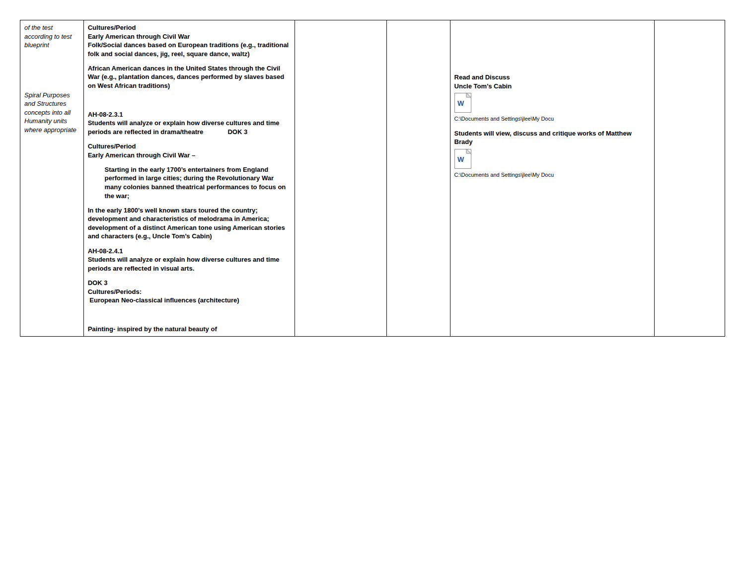| of the test according to test blueprint Spiral Purposes and Structures concepts into all Humanity units where appropriate | Cultures/Period Early American through Civil War Folk/Social dances based on European traditions (e.g., traditional folk and social dances, jig, reel, square dance, waltz) African American dances in the United States through the Civil War (e.g., plantation dances, dances performed by slaves based on West African traditions) AH-08-2.3.1 Students will analyze or explain how diverse cultures and time periods are reflected in drama/theatre DOK 3 Cultures/Period Early American through Civil War – Starting in the early 1700’s entertainers from England performed in large cities; during the Revolutionary War many colonies banned theatrical performances to focus on the war; In the early 1800’s well known stars toured the country; development and characteristics of melodrama in America; development of a distinct American tone using American stories and characters (e.g., Uncle Tom’s Cabin) AH-08-2.4.1 Students will analyze or explain how diverse cultures and time periods are reflected in visual arts. DOK 3 Cultures/Periods: European Neo-classical influences (architecture) Painting- inspired by the natural beauty of | | | Read and Discuss Uncle Tom’s Cabin C:\Documents and Settings\jlee\My Docu Students will view, discuss and critique works of Matthew Brady C:\Documents and Settings\jlee\My Docu | |